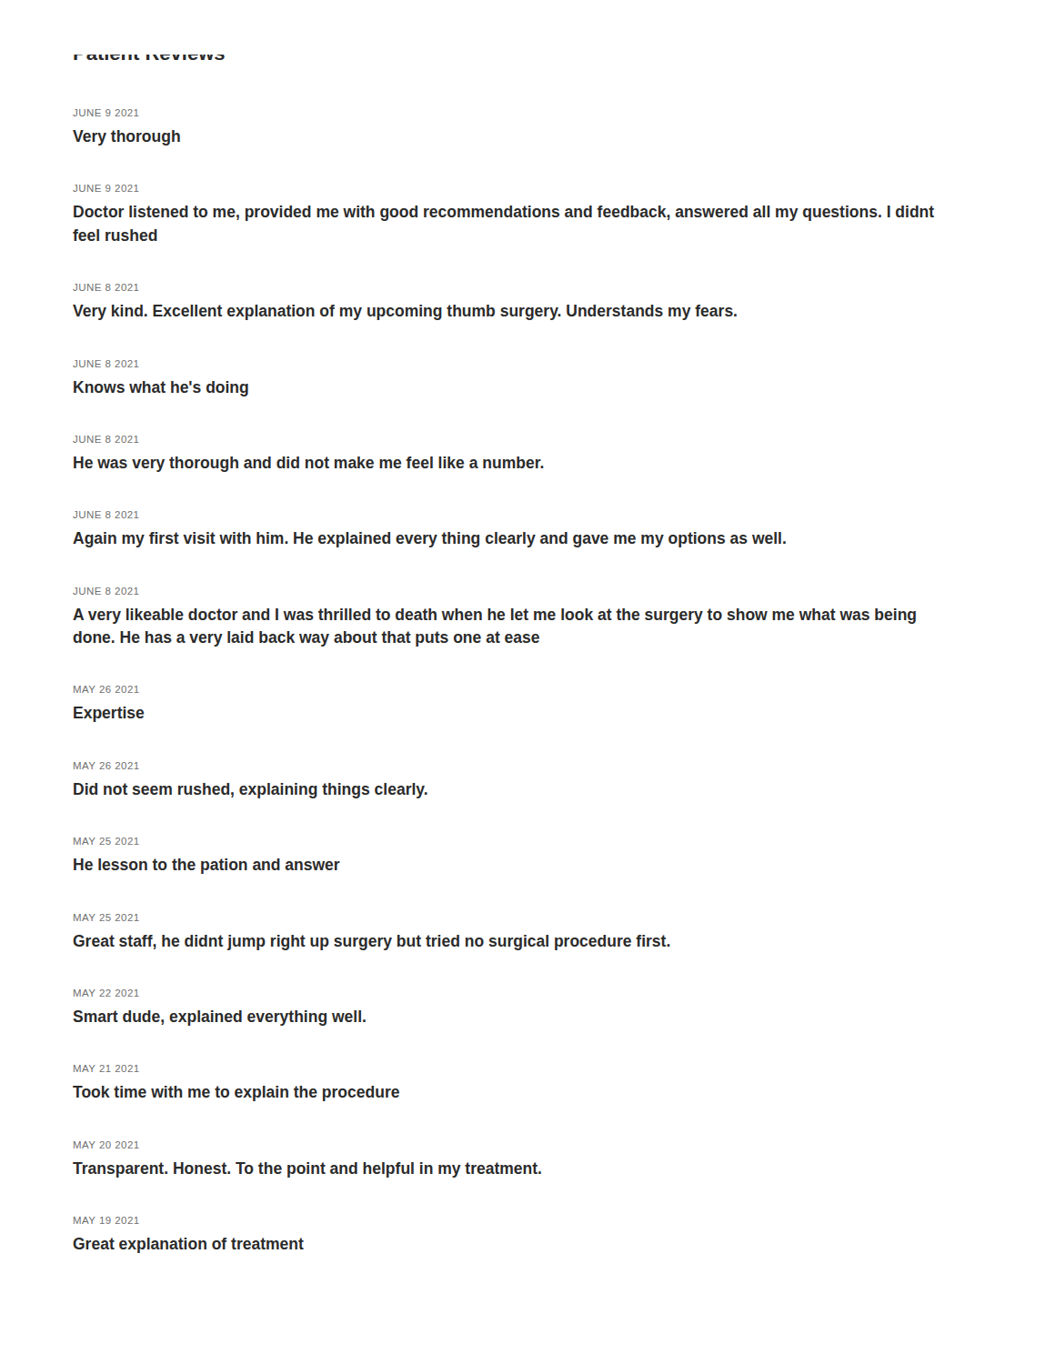Patient Reviews
June 9 2021
Very thorough
June 9 2021
Doctor listened to me, provided me with good recommendations and feedback, answered all my questions. I didnt feel rushed
June 8 2021
Very kind. Excellent explanation of my upcoming thumb surgery. Understands my fears.
June 8 2021
Knows what he's doing
June 8 2021
He was very thorough and did not make me feel like a number.
June 8 2021
Again my first visit with him. He explained every thing clearly and gave me my options as well.
June 8 2021
A very likeable doctor and I was thrilled to death when he let me look at the surgery to show me what was being done. He has a very laid back way about that puts one at ease
May 26 2021
Expertise
May 26 2021
Did not seem rushed, explaining things clearly.
May 25 2021
He lesson to the pation and answer
May 25 2021
Great staff, he didnt jump right up surgery but tried no surgical procedure first.
May 22 2021
Smart dude, explained everything well.
May 21 2021
Took time with me to explain the procedure
May 20 2021
Transparent. Honest. To the point and helpful in my treatment.
May 19 2021
Great explanation of treatment